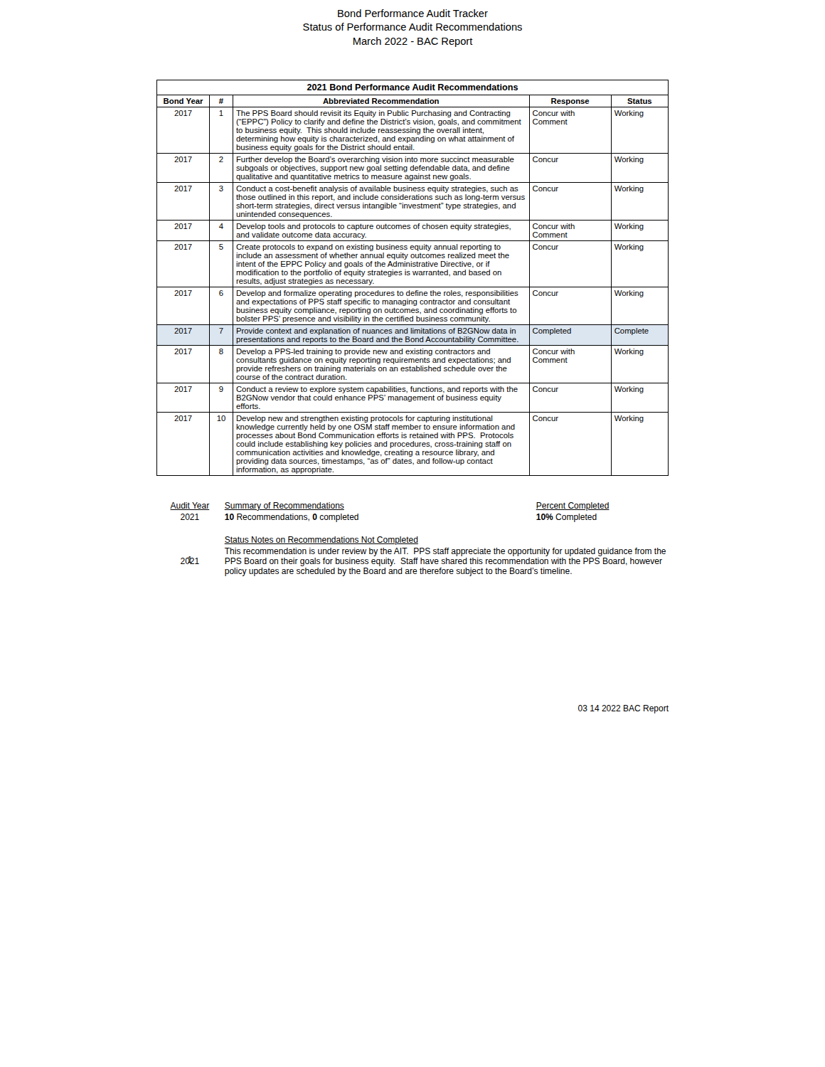Bond Performance Audit Tracker
Status of Performance Audit Recommendations
March 2022 - BAC Report
| 2021 Bond Performance Audit Recommendations |
| Bond Year | # | Abbreviated Recommendation | Response | Status |
| 2017 | 1 | The PPS Board should revisit its Equity in Public Purchasing and Contracting (“EPPC”) Policy to clarify and define the District’s vision, goals, and commitment to business equity. This should include reassessing the overall intent, determining how equity is characterized, and expanding on what attainment of business equity goals for the District should entail. | Concur with Comment | Working |
| 2017 | 2 | Further develop the Board’s overarching vision into more succinct measurable subgoals or objectives, support new goal setting defendable data, and define qualitative and quantitative metrics to measure against new goals. | Concur | Working |
| 2017 | 3 | Conduct a cost-benefit analysis of available business equity strategies, such as those outlined in this report, and include considerations such as long-term versus short-term strategies, direct versus intangible “investment” type strategies, and unintended consequences. | Concur | Working |
| 2017 | 4 | Develop tools and protocols to capture outcomes of chosen equity strategies, and validate outcome data accuracy. | Concur with Comment | Working |
| 2017 | 5 | Create protocols to expand on existing business equity annual reporting to include an assessment of whether annual equity outcomes realized meet the intent of the EPPC Policy and goals of the Administrative Directive, or if modification to the portfolio of equity strategies is warranted, and based on results, adjust strategies as necessary. | Concur | Working |
| 2017 | 6 | Develop and formalize operating procedures to define the roles, responsibilities and expectations of PPS staff specific to managing contractor and consultant business equity compliance, reporting on outcomes, and coordinating efforts to bolster PPS’ presence and visibility in the certified business community. | Concur | Working |
| 2017 | 7 | Provide context and explanation of nuances and limitations of B2GNow data in presentations and reports to the Board and the Bond Accountability Committee. | Completed | Complete |
| 2017 | 8 | Develop a PPS-led training to provide new and existing contractors and consultants guidance on equity reporting requirements and expectations; and provide refreshers on training materials on an established schedule over the course of the contract duration. | Concur with Comment | Working |
| 2017 | 9 | Conduct a review to explore system capabilities, functions, and reports with the B2GNow vendor that could enhance PPS’ management of business equity efforts. | Concur | Working |
| 2017 | 10 | Develop new and strengthen existing protocols for capturing institutional knowledge currently held by one OSM staff member to ensure information and processes about Bond Communication efforts is retained with PPS. Protocols could include establishing key policies and procedures, cross-training staff on communication activities and knowledge, creating a resource library, and providing data sources, timestamps, “as of” dates, and follow-up contact information, as appropriate. | Concur | Working |
| Audit Year | Summary of Recommendations | Percent Completed |
| 2021 | 10 Recommendations, 0 completed | 10% Completed |
| | Status Notes on Recommendations Not Completed | |
| 2021 | This recommendation is under review by the AIT. PPS staff appreciate the opportunity for updated guidance from the PPS Board on their goals for business equity. Staff have shared this recommendation with the PPS Board, however policy updates are scheduled by the Board and are therefore subject to the Board’s timeline. |
| 1 | | |
03 14 2022 BAC Report